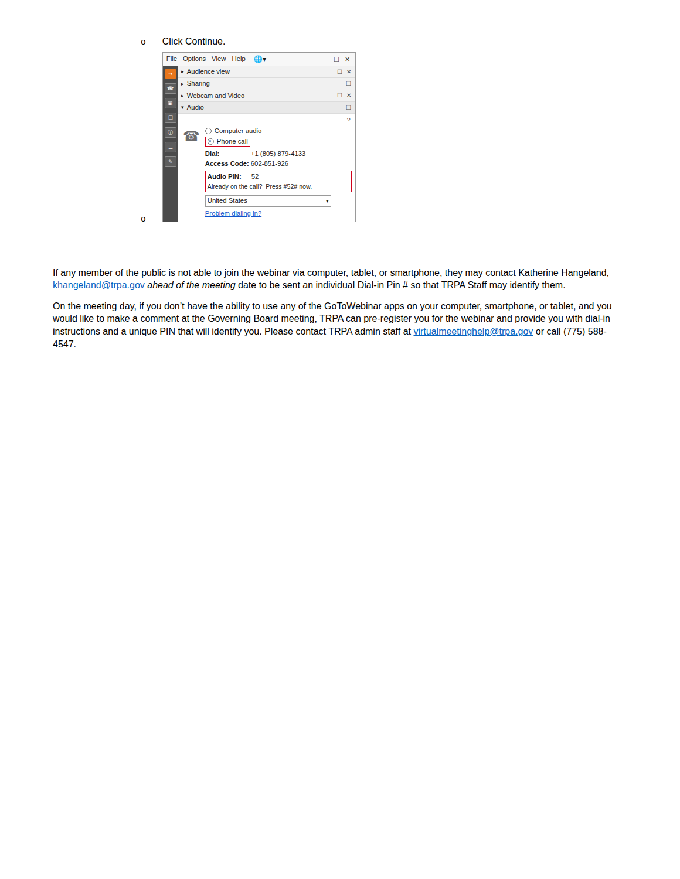o Click Continue.
o
File Options View Help 🌐▾ ☐ ✕
➞
☎
▣
☐
ⓘ
☰
✎
▸Audience view☐ ✕
▸Sharing☐
▸Webcam and Video☐ ✕
▾Audio☐
⋯ ?
☎
Computer audio
Phone call
Dial:+1 (805) 879-4133
Access Code: 602-851-926
Audio PIN: 52
Already on the call? Press #52# now.
United States▾
Problem dialing in?
o
If any member of the public is not able to join the webinar via computer, tablet, or smartphone, they may contact Katherine Hangeland, khangeland@trpa.gov ahead of the meeting date to be sent an individual Dial-in Pin # so that TRPA Staff may identify them.
On the meeting day, if you don’t have the ability to use any of the GoToWebinar apps on your computer, smartphone, or tablet, and you would like to make a comment at the Governing Board meeting, TRPA can pre-register you for the webinar and provide you with dial-in instructions and a unique PIN that will identify you. Please contact TRPA admin staff at virtualmeetinghelp@trpa.gov or call (775) 588-4547.